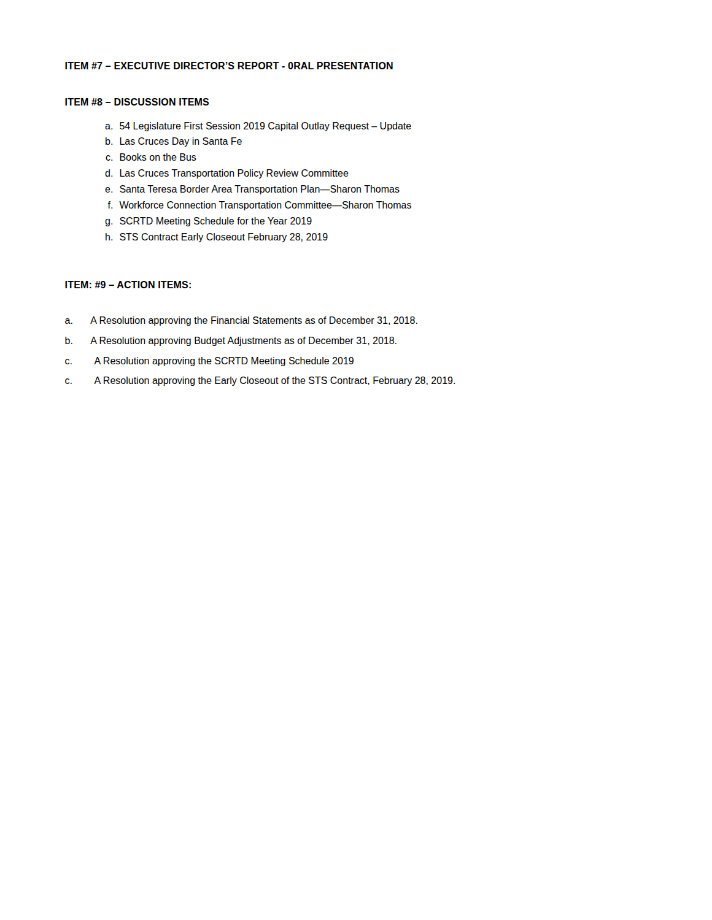ITEM #7 – EXECUTIVE DIRECTOR’S REPORT - 0RAL PRESENTATION
ITEM #8 – DISCUSSION ITEMS
54 Legislature First Session 2019 Capital Outlay Request – Update
Las Cruces Day in Santa Fe
Books on the Bus
Las Cruces Transportation Policy Review Committee
Santa Teresa Border Area Transportation Plan—Sharon Thomas
Workforce Connection Transportation Committee—Sharon Thomas
SCRTD Meeting Schedule for the Year 2019
STS Contract Early Closeout February 28, 2019
ITEM: #9 – ACTION ITEMS:
a. A Resolution approving the Financial Statements as of December 31, 2018.
b. A Resolution approving Budget Adjustments as of December 31, 2018.
c. A Resolution approving the SCRTD Meeting Schedule 2019
c. A Resolution approving the Early Closeout of the STS Contract, February 28, 2019.